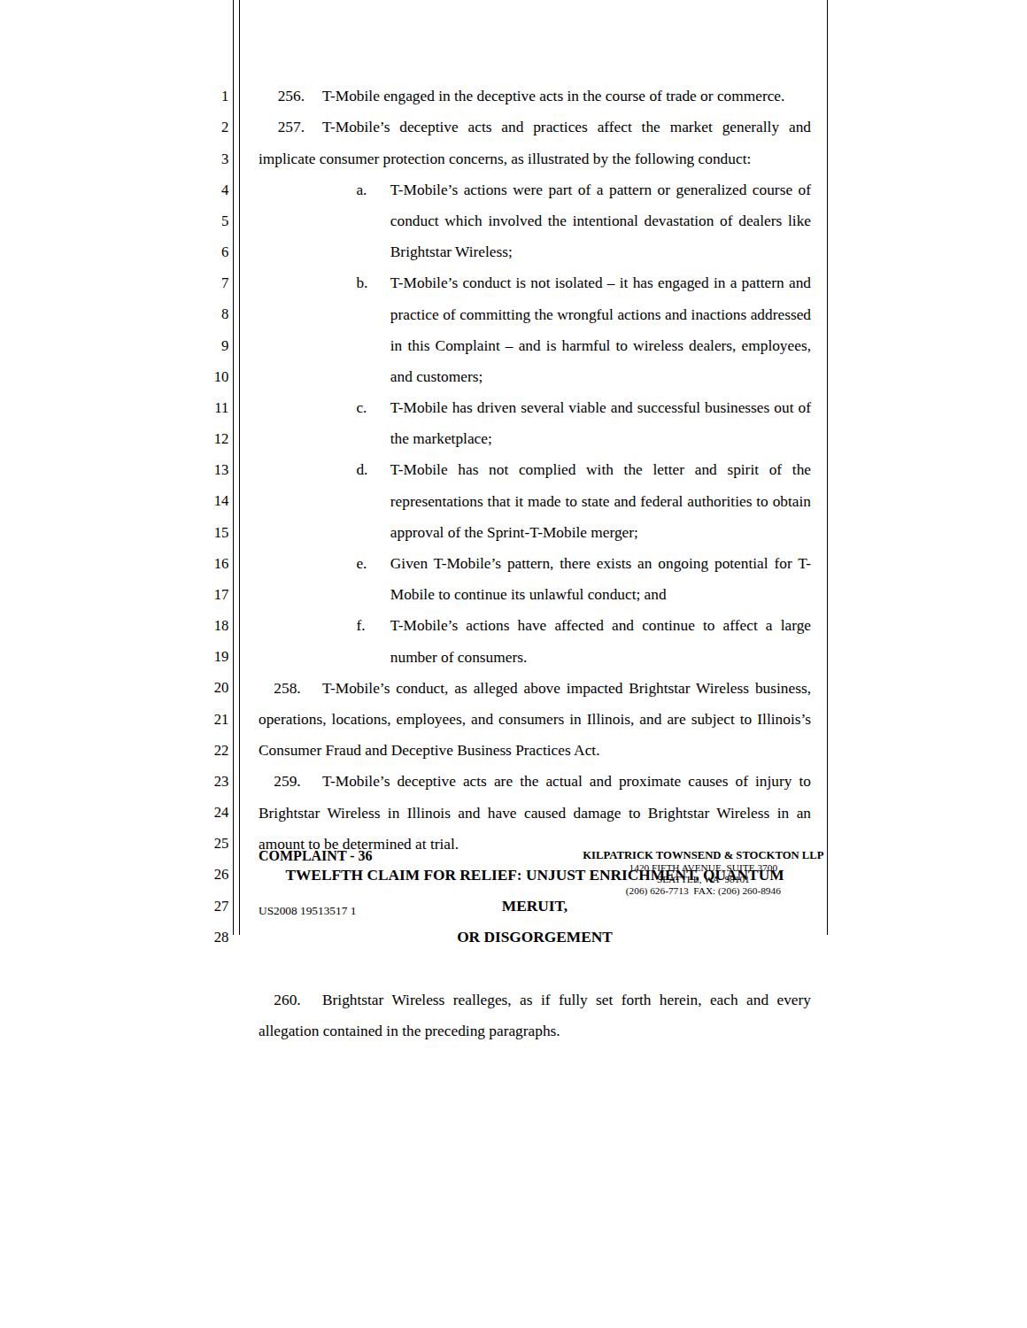1
2
3
4
5
6
7
8
9
10
11
12
13
14
15
16
17
18
19
20
21
22
23
24
25
26
27
28
256. T-Mobile engaged in the deceptive acts in the course of trade or commerce.
257. T-Mobile’s deceptive acts and practices affect the market generally and implicate consumer protection concerns, as illustrated by the following conduct:
a. T-Mobile’s actions were part of a pattern or generalized course of conduct which involved the intentional devastation of dealers like Brightstar Wireless;
b. T-Mobile’s conduct is not isolated – it has engaged in a pattern and practice of committing the wrongful actions and inactions addressed in this Complaint – and is harmful to wireless dealers, employees, and customers;
c. T-Mobile has driven several viable and successful businesses out of the marketplace;
d. T-Mobile has not complied with the letter and spirit of the representations that it made to state and federal authorities to obtain approval of the Sprint-T-Mobile merger;
e. Given T-Mobile’s pattern, there exists an ongoing potential for T-Mobile to continue its unlawful conduct; and
f. T-Mobile’s actions have affected and continue to affect a large number of consumers.
258. T-Mobile’s conduct, as alleged above impacted Brightstar Wireless business, operations, locations, employees, and consumers in Illinois, and are subject to Illinois’s Consumer Fraud and Deceptive Business Practices Act.
259. T-Mobile’s deceptive acts are the actual and proximate causes of injury to Brightstar Wireless in Illinois and have caused damage to Brightstar Wireless in an amount to be determined at trial.
Twelfth Claim for Relief: Unjust Enrichment, Quantum Meruit,
or Disgorgement
260. Brightstar Wireless realleges, as if fully set forth herein, each and every allegation contained in the preceding paragraphs.
COMPLAINT - 36
KILPATRICK TOWNSEND & STOCKTON LLP
1420 FIFTH AVENUE, SUITE 3700
SEATTLE, WA 98101
(206) 626-7713 FAX: (206) 260-8946
US2008 19513517 1